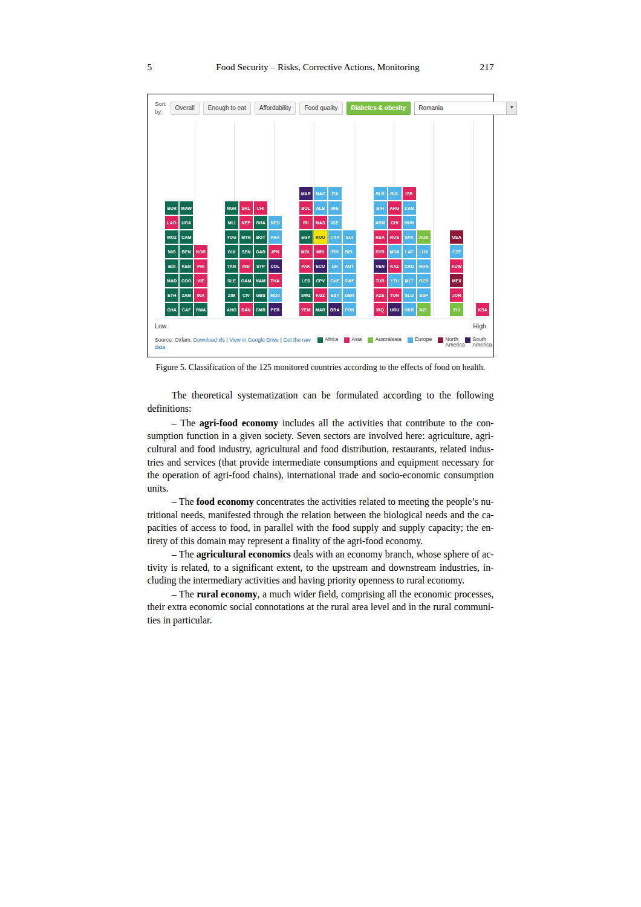5 Food Security – Risks, Corrective Actions, Monitoring 217
Sort by: Overall Enough to eat Affordability Food quality Diabetes & obesity Romania▼
BUR
LAO
MOZ
NIG
BDI
MAD
ETH
CHA
MAW
UGA
CAM
BEN
KEN
COG
ZAM
CAF
KOR
PHI
VIE
INA
RWA
NGR
MLI
TOG
GUI
TAN
SLE
ZIM
ANG
SRL
NEP
MTN
SEN
IND
GAM
CIV
BAN
CHI
GHA
BOT
GAB
STP
NAM
GBS
CMR
NED
FRA
JPN
COL
THA
MDV
PER
MAR
BOL
IRI
EGY
MGL
PAK
LES
SWZ
YEM
MAC
ALB
MAS
ROU
MRI
ECU
CPV
KGZ
MAR
ITA
IRE
ICE
CYP
FIN
UK
CHE
EST
BRA
SUI
BEL
AUT
SWE
DEN
POR
BLR
BIH
ARM
RSA
SYR
VEN
TUR
AZE
IRQ
BUL
ARG
CHI
RUS
MDA
KAZ
LTU
TUN
URU
ISR
CAN
HUN
SVK
LAT
CRO
MLT
SLO
UKR
AUS
LUX
NOR
GER
ESP
NZL
USA
CZE
KUW
MEX
JOR
FIJ
KSA
Low High
Source: Oxfam. Download xls | View in Google Drive | Get the raw data
Africa Asia Australasia Europe North
America South
America
Figure 5. Classification of the 125 monitored countries according to the effects of food on health.
The theoretical systematization can be formulated according to the following definitions:
– The agri-food economy includes all the activities that contribute to the consumption function in a given society. Seven sectors are involved here: agriculture, agricultural and food industry, agricultural and food distribution, restaurants, related industries and services (that provide intermediate consumptions and equipment necessary for the operation of agri-food chains), international trade and socio-economic consumption units.
– The food economy concentrates the activities related to meeting the people’s nutritional needs, manifested through the relation between the biological needs and the capacities of access to food, in parallel with the food supply and supply capacity; the entirety of this domain may represent a finality of the agri-food economy.
– The agricultural economics deals with an economy branch, whose sphere of activity is related, to a significant extent, to the upstream and downstream industries, including the intermediary activities and having priority openness to rural economy.
– The rural economy, a much wider field, comprising all the economic processes, their extra economic social connotations at the rural area level and in the rural communities in particular.